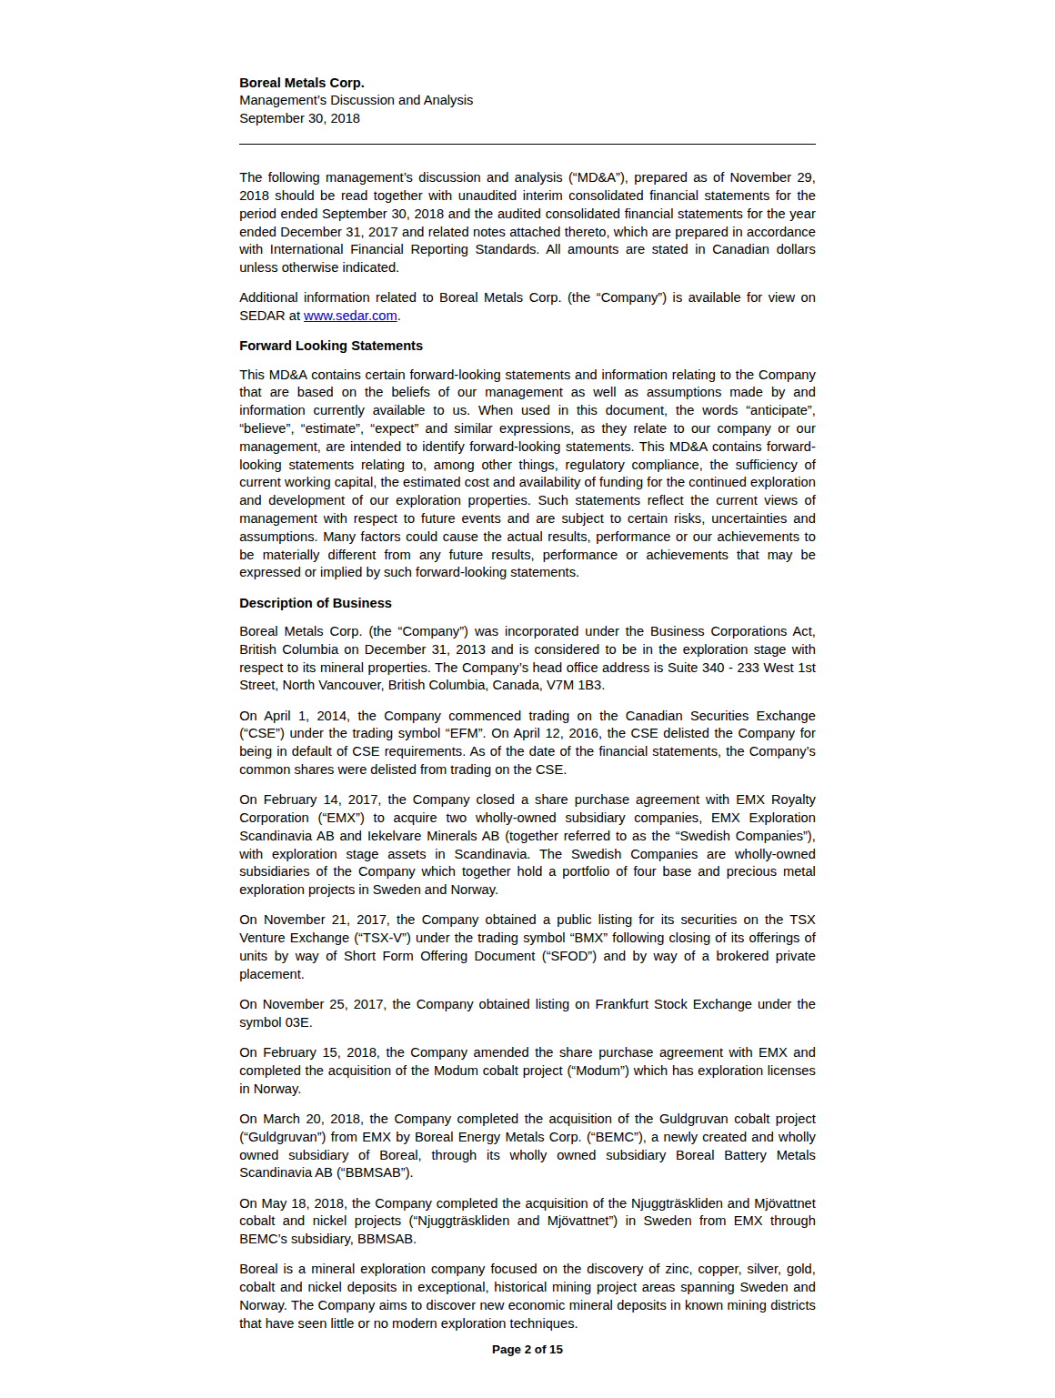Boreal Metals Corp.
Management’s Discussion and Analysis
September 30, 2018
The following management’s discussion and analysis (“MD&A”), prepared as of November 29, 2018 should be read together with unaudited interim consolidated financial statements for the period ended September 30, 2018 and the audited consolidated financial statements for the year ended December 31, 2017 and related notes attached thereto, which are prepared in accordance with International Financial Reporting Standards. All amounts are stated in Canadian dollars unless otherwise indicated.
Additional information related to Boreal Metals Corp. (the “Company”) is available for view on SEDAR at www.sedar.com.
Forward Looking Statements
This MD&A contains certain forward-looking statements and information relating to the Company that are based on the beliefs of our management as well as assumptions made by and information currently available to us. When used in this document, the words “anticipate”, “believe”, “estimate”, “expect” and similar expressions, as they relate to our company or our management, are intended to identify forward-looking statements. This MD&A contains forward-looking statements relating to, among other things, regulatory compliance, the sufficiency of current working capital, the estimated cost and availability of funding for the continued exploration and development of our exploration properties. Such statements reflect the current views of management with respect to future events and are subject to certain risks, uncertainties and assumptions. Many factors could cause the actual results, performance or our achievements to be materially different from any future results, performance or achievements that may be expressed or implied by such forward-looking statements.
Description of Business
Boreal Metals Corp. (the “Company”) was incorporated under the Business Corporations Act, British Columbia on December 31, 2013 and is considered to be in the exploration stage with respect to its mineral properties. The Company’s head office address is Suite 340 - 233 West 1st Street, North Vancouver, British Columbia, Canada, V7M 1B3.
On April 1, 2014, the Company commenced trading on the Canadian Securities Exchange (“CSE”) under the trading symbol “EFM”. On April 12, 2016, the CSE delisted the Company for being in default of CSE requirements. As of the date of the financial statements, the Company’s common shares were delisted from trading on the CSE.
On February 14, 2017, the Company closed a share purchase agreement with EMX Royalty Corporation (“EMX”) to acquire two wholly-owned subsidiary companies, EMX Exploration Scandinavia AB and Iekelvare Minerals AB (together referred to as the “Swedish Companies”), with exploration stage assets in Scandinavia. The Swedish Companies are wholly-owned subsidiaries of the Company which together hold a portfolio of four base and precious metal exploration projects in Sweden and Norway.
On November 21, 2017, the Company obtained a public listing for its securities on the TSX Venture Exchange (“TSX-V”) under the trading symbol “BMX” following closing of its offerings of units by way of Short Form Offering Document (“SFOD”) and by way of a brokered private placement.
On November 25, 2017, the Company obtained listing on Frankfurt Stock Exchange under the symbol 03E.
On February 15, 2018, the Company amended the share purchase agreement with EMX and completed the acquisition of the Modum cobalt project (“Modum”) which has exploration licenses in Norway.
On March 20, 2018, the Company completed the acquisition of the Guldgruvan cobalt project (“Guldgruvan”) from EMX by Boreal Energy Metals Corp. (“BEMC”), a newly created and wholly owned subsidiary of Boreal, through its wholly owned subsidiary Boreal Battery Metals Scandinavia AB (“BBMSAB”).
On May 18, 2018, the Company completed the acquisition of the Njuggträskliden and Mjövattnet cobalt and nickel projects (“Njuggträskliden and Mjövattnet”) in Sweden from EMX through BEMC’s subsidiary, BBMSAB.
Boreal is a mineral exploration company focused on the discovery of zinc, copper, silver, gold, cobalt and nickel deposits in exceptional, historical mining project areas spanning Sweden and Norway. The Company aims to discover new economic mineral deposits in known mining districts that have seen little or no modern exploration techniques.
Page 2 of 15